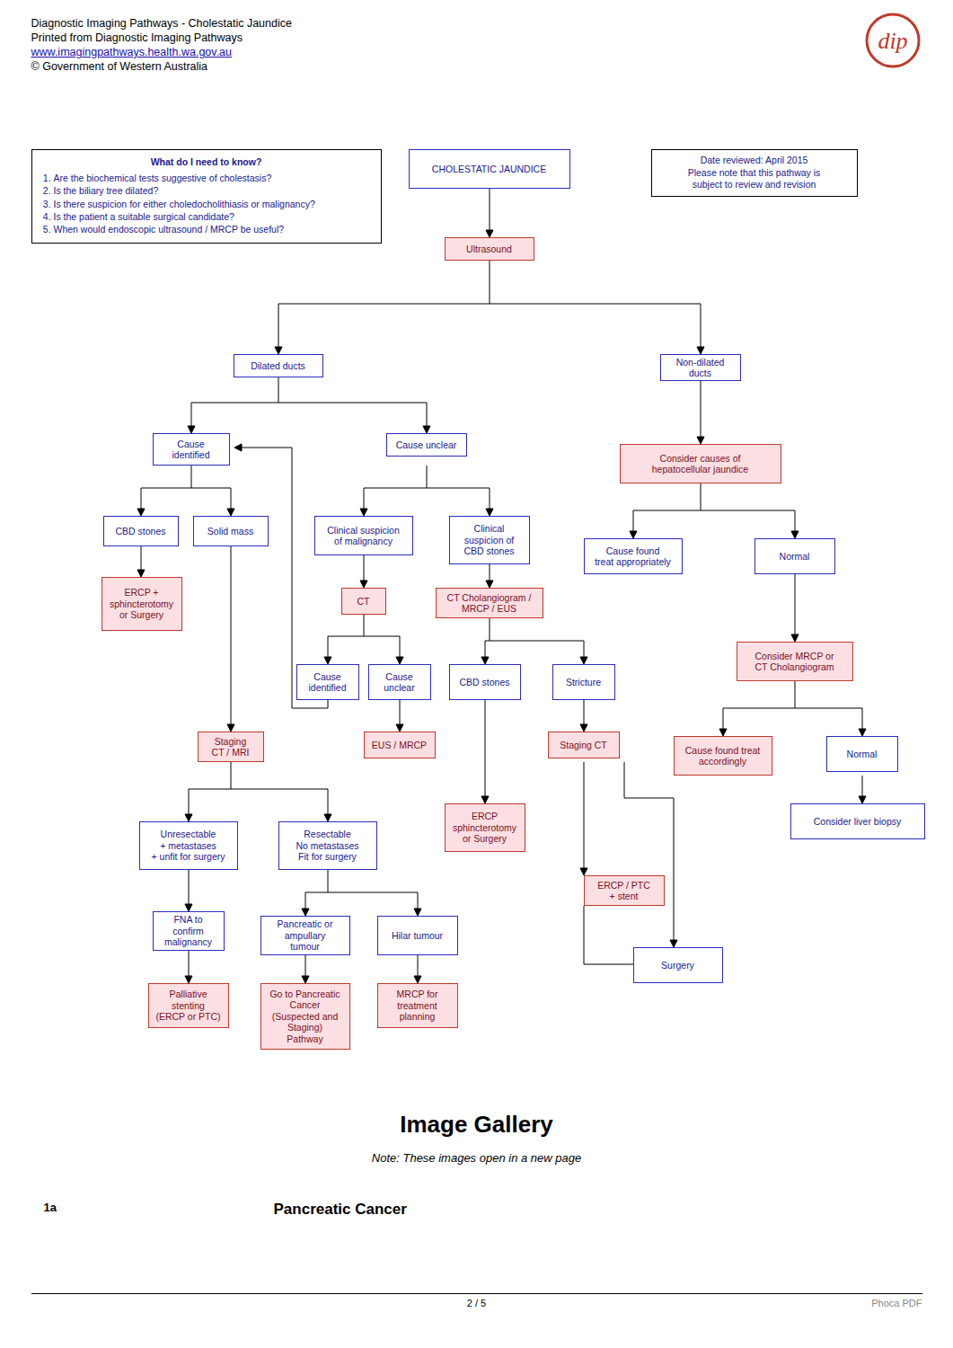Diagnostic Imaging Pathways - Cholestatic Jaundice
Printed from Diagnostic Imaging Pathways
www.imagingpathways.health.wa.gov.au
© Government of Western Australia
dip
What do I need to know?
Are the biochemical tests suggestive of cholestasis?
Is the biliary tree dilated?
Is there suspicion for either choledocholithiasis or malignancy?
Is the patient a suitable surgical candidate?
When would endoscopic ultrasound / MRCP be useful?
Date reviewed: April 2015
Please note that this pathway is
subject to review and revision
CHOLESTATIC JAUNDICE
Ultrasound
Dilated ducts
Non-dilated
ducts
Cause
identified
Cause unclear
CBD stones
Solid mass
ERCP +
sphincterotomy
or Surgery
Clinical suspicion
of malignancy
Clinical
suspicion of
CBD stones
CT
CT Cholangiogram /
MRCP / EUS
Cause
identified
Cause
unclear
CBD stones
Stricture
Staging
CT / MRI
EUS / MRCP
Staging CT
ERCP
sphincterotomy
or Surgery
Unresectable
+ metastases
+ unfit for surgery
Resectable
No metastases
Fit for surgery
FNA to
confirm
malignancy
Pancreatic or
ampullary
tumour
Hilar tumour
Palliative
stenting
(ERCP or PTC)
Go to Pancreatic
Cancer
(Suspected and
Staging)
Pathway
MRCP for
treatment
planning
ERCP / PTC
+ stent
Surgery
Consider causes of
hepatocellular jaundice
Cause found
treat appropriately
Normal
Consider MRCP or
CT Cholangiogram
Cause found treat
accordingly
Normal
Consider liver biopsy
Image Gallery
Note: These images open in a new page
1a
Pancreatic Cancer
2 / 5
Phoca PDF